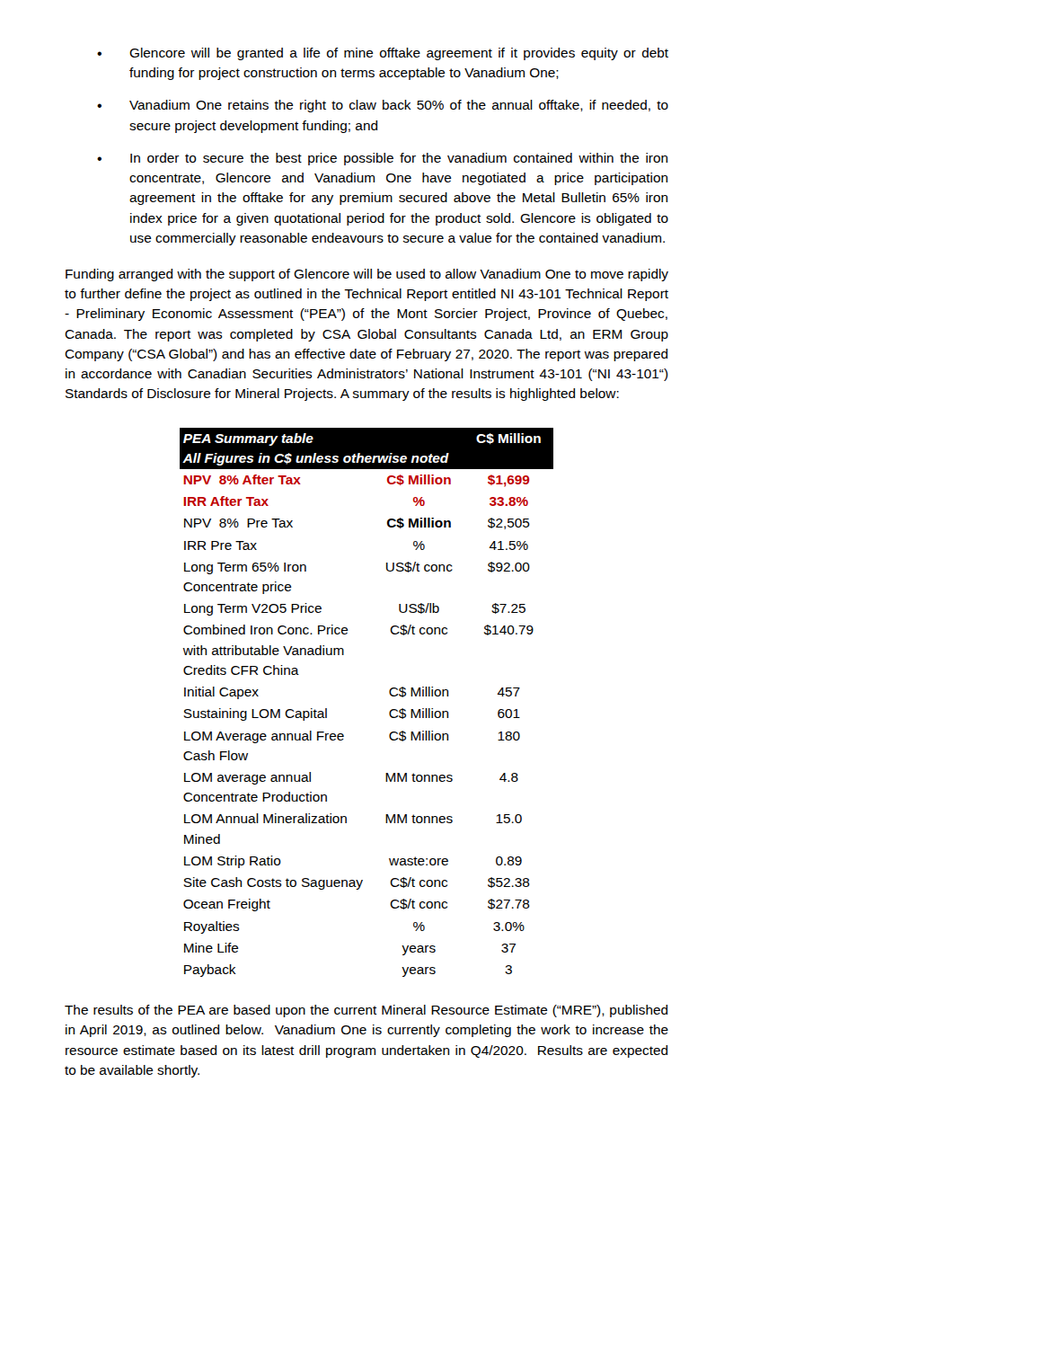Glencore will be granted a life of mine offtake agreement if it provides equity or debt funding for project construction on terms acceptable to Vanadium One;
Vanadium One retains the right to claw back 50% of the annual offtake, if needed, to secure project development funding; and
In order to secure the best price possible for the vanadium contained within the iron concentrate, Glencore and Vanadium One have negotiated a price participation agreement in the offtake for any premium secured above the Metal Bulletin 65% iron index price for a given quotational period for the product sold. Glencore is obligated to use commercially reasonable endeavours to secure a value for the contained vanadium.
Funding arranged with the support of Glencore will be used to allow Vanadium One to move rapidly to further define the project as outlined in the Technical Report entitled NI 43-101 Technical Report - Preliminary Economic Assessment (“PEA”) of the Mont Sorcier Project, Province of Quebec, Canada. The report was completed by CSA Global Consultants Canada Ltd, an ERM Group Company (“CSA Global”) and has an effective date of February 27, 2020. The report was prepared in accordance with Canadian Securities Administrators’ National Instrument 43-101 (“NI 43-101“) Standards of Disclosure for Mineral Projects. A summary of the results is highlighted below:
| PEA Summary table All Figures in C$ unless otherwise noted | C$ Million |
| NPV 8% After Tax | C$ Million | $1,699 |
| IRR After Tax | % | 33.8% |
| NPV 8% Pre Tax | C$ Million | $2,505 |
| IRR Pre Tax | % | 41.5% |
| Long Term 65% Iron Concentrate price | US$/t conc | $92.00 |
| Long Term V2O5 Price | US$/lb | $7.25 |
| Combined Iron Conc. Price with attributable Vanadium Credits CFR China | C$/t conc | $140.79 |
| Initial Capex | C$ Million | 457 |
| Sustaining LOM Capital | C$ Million | 601 |
| LOM Average annual Free Cash Flow | C$ Million | 180 |
| LOM average annual Concentrate Production | MM tonnes | 4.8 |
| LOM Annual Mineralization Mined | MM tonnes | 15.0 |
| LOM Strip Ratio | waste:ore | 0.89 |
| Site Cash Costs to Saguenay | C$/t conc | $52.38 |
| Ocean Freight | C$/t conc | $27.78 |
| Royalties | % | 3.0% |
| Mine Life | years | 37 |
| Payback | years | 3 |
The results of the PEA are based upon the current Mineral Resource Estimate (“MRE”), published in April 2019, as outlined below. Vanadium One is currently completing the work to increase the resource estimate based on its latest drill program undertaken in Q4/2020. Results are expected to be available shortly.